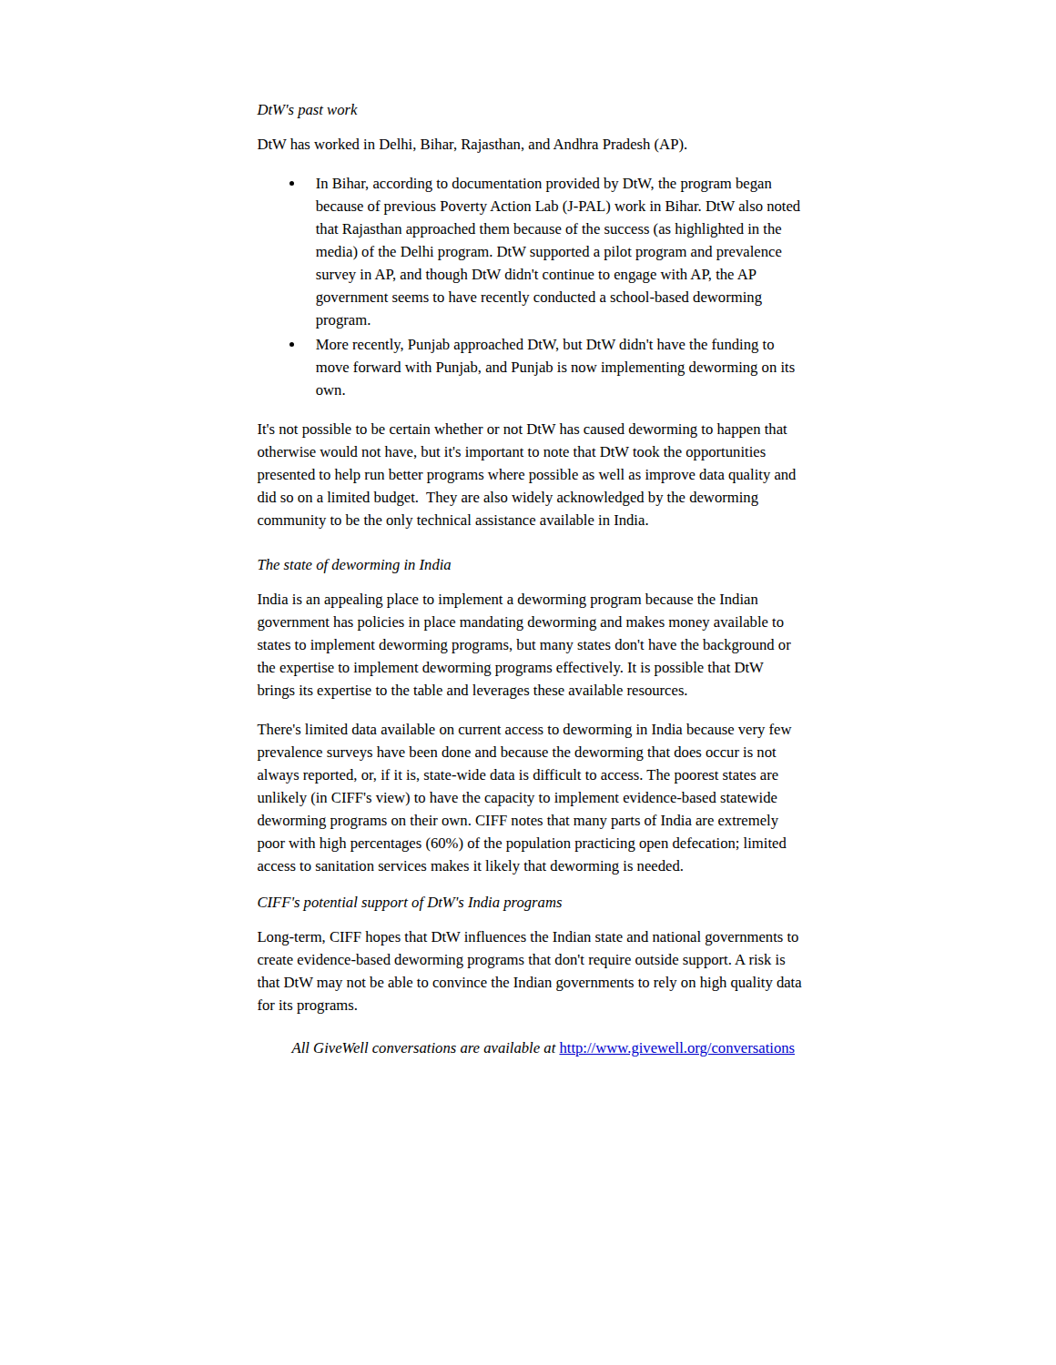DtW's past work
DtW has worked in Delhi, Bihar, Rajasthan, and Andhra Pradesh (AP).
In Bihar, according to documentation provided by DtW, the program began because of previous Poverty Action Lab (J-PAL) work in Bihar. DtW also noted that Rajasthan approached them because of the success (as highlighted in the media) of the Delhi program. DtW supported a pilot program and prevalence survey in AP, and though DtW didn't continue to engage with AP, the AP government seems to have recently conducted a school-based deworming program.
More recently, Punjab approached DtW, but DtW didn't have the funding to move forward with Punjab, and Punjab is now implementing deworming on its own.
It's not possible to be certain whether or not DtW has caused deworming to happen that otherwise would not have, but it's important to note that DtW took the opportunities presented to help run better programs where possible as well as improve data quality and did so on a limited budget. They are also widely acknowledged by the deworming community to be the only technical assistance available in India.
The state of deworming in India
India is an appealing place to implement a deworming program because the Indian government has policies in place mandating deworming and makes money available to states to implement deworming programs, but many states don't have the background or the expertise to implement deworming programs effectively. It is possible that DtW brings its expertise to the table and leverages these available resources.
There's limited data available on current access to deworming in India because very few prevalence surveys have been done and because the deworming that does occur is not always reported, or, if it is, state-wide data is difficult to access. The poorest states are unlikely (in CIFF's view) to have the capacity to implement evidence-based statewide deworming programs on their own. CIFF notes that many parts of India are extremely poor with high percentages (60%) of the population practicing open defecation; limited access to sanitation services makes it likely that deworming is needed.
CIFF's potential support of DtW's India programs
Long-term, CIFF hopes that DtW influences the Indian state and national governments to create evidence-based deworming programs that don't require outside support. A risk is that DtW may not be able to convince the Indian governments to rely on high quality data for its programs.
All GiveWell conversations are available at http://www.givewell.org/conversations